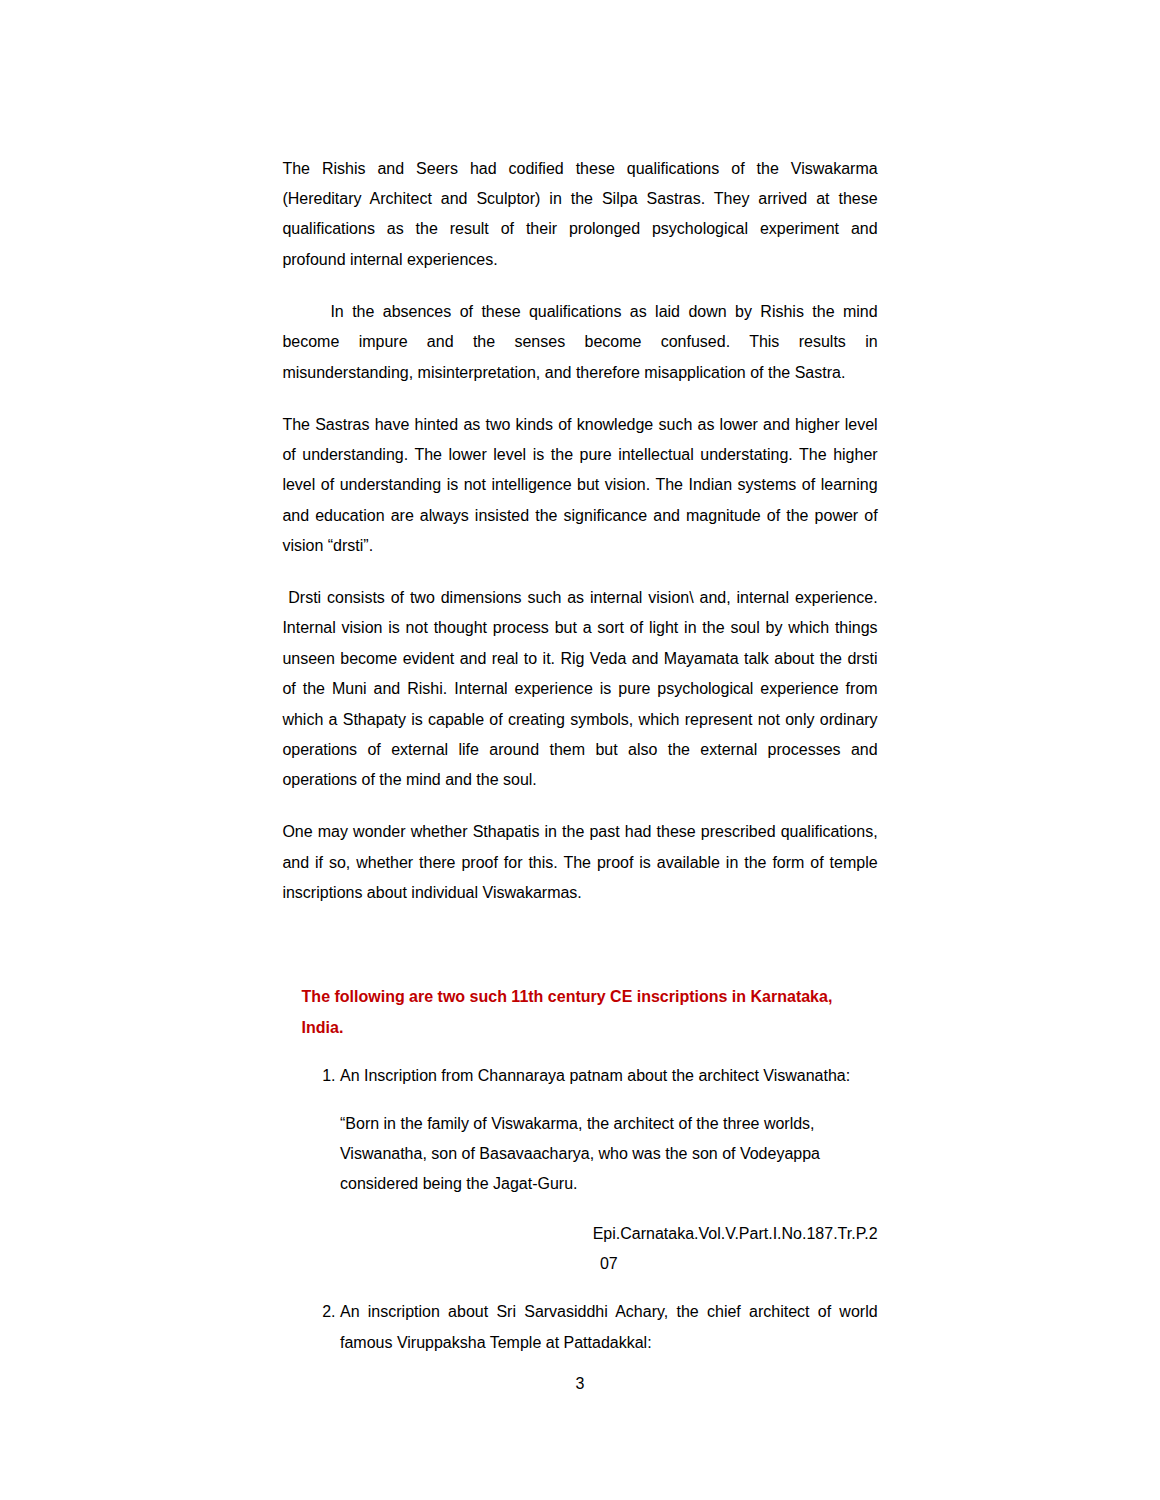The Rishis and Seers had codified these qualifications of the Viswakarma (Hereditary Architect and Sculptor) in the Silpa Sastras. They arrived at these qualifications as the result of their prolonged psychological experiment and profound internal experiences.
In the absences of these qualifications as laid down by Rishis the mind become impure and the senses become confused. This results in misunderstanding, misinterpretation, and therefore misapplication of the Sastra.
The Sastras have hinted as two kinds of knowledge such as lower and higher level of understanding. The lower level is the pure intellectual understating. The higher level of understanding is not intelligence but vision. The Indian systems of learning and education are always insisted the significance and magnitude of the power of vision “drsti”.
Drsti consists of two dimensions such as internal vision\ and, internal experience. Internal vision is not thought process but a sort of light in the soul by which things unseen become evident and real to it. Rig Veda and Mayamata talk about the drsti of the Muni and Rishi. Internal experience is pure psychological experience from which a Sthapaty is capable of creating symbols, which represent not only ordinary operations of external life around them but also the external processes and operations of the mind and the soul.
One may wonder whether Sthapatis in the past had these prescribed qualifications, and if so, whether there proof for this. The proof is available in the form of temple inscriptions about individual Viswakarmas.
The following are two such 11th century CE inscriptions in Karnataka, India.
An Inscription from Channaraya patnam about the architect Viswanatha:
“Born in the family of Viswakarma, the architect of the three worlds, Viswanatha, son of Basavaacharya, who was the son of Vodeyappa considered being the Jagat-Guru.
Epi.Carnataka.Vol.V.Part.I.No.187.Tr.P.2
07
An inscription about Sri Sarvasiddhi Achary, the chief architect of world famous Viruppaksha Temple at Pattadakkal:
3